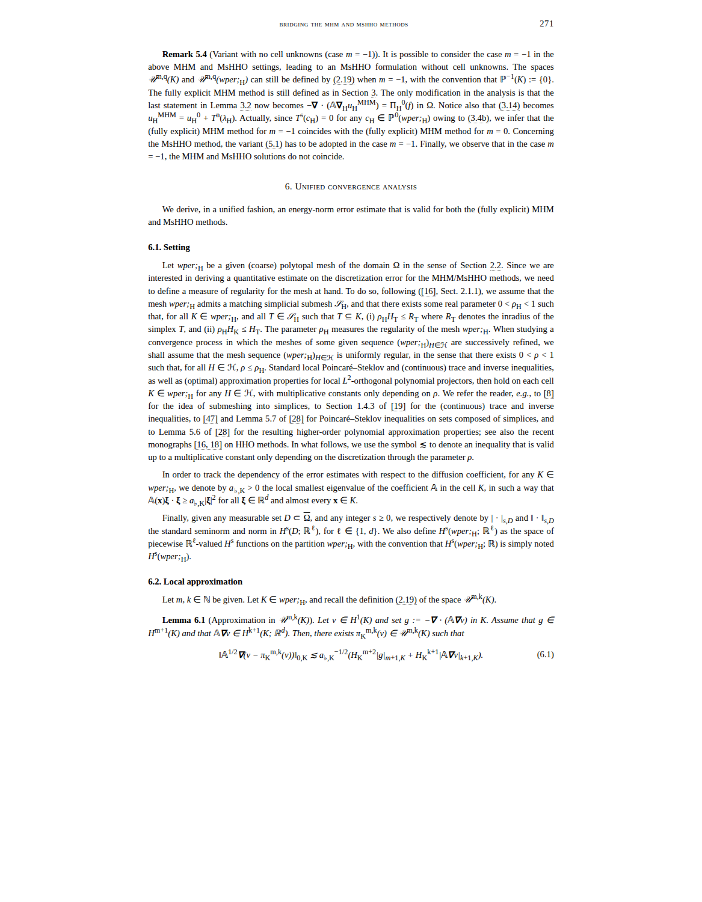bridging the mhm and mshho methods 271
Remark 5.4 (Variant with no cell unknowns (case m = −1)). It is possible to consider the case m = −1 in the above MHM and MsHHO settings, leading to an MsHHO formulation without cell unknowns. The spaces 𝒰m,q(K) and 𝒰m,q(wper;H) can still be defined by (2.19) when m = −1, with the convention that ℙ−1(K) := {0}. The fully explicit MHM method is still defined as in Section 3. The only modification in the analysis is that the last statement in Lemma 3.2 now becomes −∇ · (𝔸∇HuHMHM) = ΠH0(f) in Ω. Notice also that (3.14) becomes uHMHM = uH0 + Tn(λH). Actually, since Ts(cH) = 0 for any cH ∈ ℙ0(wper;H) owing to (3.4b), we infer that the (fully explicit) MHM method for m = −1 coincides with the (fully explicit) MHM method for m = 0. Concerning the MsHHO method, the variant (5.1) has to be adopted in the case m = −1. Finally, we observe that in the case m = −1, the MHM and MsHHO solutions do not coincide.
6. Unified convergence analysis
We derive, in a unified fashion, an energy-norm error estimate that is valid for both the (fully explicit) MHM and MsHHO methods.
6.1. Setting
Let wper;H be a given (coarse) polytopal mesh of the domain Ω in the sense of Section 2.2. Since we are interested in deriving a quantitative estimate on the discretization error for the MHM/MsHHO methods, we need to define a measure of regularity for the mesh at hand. To do so, following ([16], Sect. 2.1.1), we assume that the mesh wper;H admits a matching simplicial submesh 𝒮H, and that there exists some real parameter 0 < ρH < 1 such that, for all K ∈ wper;H, and all T ∈ 𝒮H such that T ⊆ K, (i) ρHHT ≤ RT where RT denotes the inradius of the simplex T, and (ii) ρHHK ≤ HT. The parameter ρH measures the regularity of the mesh wper;H. When studying a convergence process in which the meshes of some given sequence (wper;H)H∈ℋ are successively refined, we shall assume that the mesh sequence (wper;H)H∈ℋ is uniformly regular, in the sense that there exists 0 < ρ < 1 such that, for all H ∈ ℋ, ρ ≤ ρH. Standard local Poincaré–Steklov and (continuous) trace and inverse inequalities, as well as (optimal) approximation properties for local L2-orthogonal polynomial projectors, then hold on each cell K ∈ wper;H for any H ∈ ℋ, with multiplicative constants only depending on ρ. We refer the reader, e.g., to [8] for the idea of submeshing into simplices, to Section 1.4.3 of [19] for the (continuous) trace and inverse inequalities, to [47] and Lemma 5.7 of [28] for Poincaré–Steklov inequalities on sets composed of simplices, and to Lemma 5.6 of [28] for the resulting higher-order polynomial approximation properties; see also the recent monographs [16, 18] on HHO methods. In what follows, we use the symbol ≲ to denote an inequality that is valid up to a multiplicative constant only depending on the discretization through the parameter ρ.
In order to track the dependency of the error estimates with respect to the diffusion coefficient, for any K ∈ wper;H, we denote by a♭,K > 0 the local smallest eigenvalue of the coefficient 𝔸 in the cell K, in such a way that 𝔸(x)ξ · ξ ≥ a♭,K|ξ|2 for all ξ ∈ ℝd and almost every x ∈ K.
Finally, given any measurable set D ⊂ Ω, and any integer s ≥ 0, we respectively denote by | · |s,D and ‖ · ‖s,D the standard seminorm and norm in Hs(D; ℝℓ), for ℓ ∈ {1, d}. We also define Hs(wper;H; ℝℓ) as the space of piecewise ℝℓ-valued Hs functions on the partition wper;H, with the convention that Hs(wper;H; ℝ) is simply noted Hs(wper;H).
6.2. Local approximation
Let m, k ∈ ℕ be given. Let K ∈ wper;H, and recall the definition (2.19) of the space 𝒰m,k(K).
Lemma 6.1 (Approximation in 𝒰m,k(K)). Let v ∈ H1(K) and set g := −∇ · (𝔸∇v) in K. Assume that g ∈ Hm+1(K) and that 𝔸∇v ∈ Hk+1(K; ℝd). Then, there exists πKm,k(v) ∈ 𝒰m,k(K) such that
‖𝔸1/2∇(v − πKm,k(v))‖0,K ≲ a♭,K−1/2(HKm+2|g|m+1,K + HKk+1|𝔸∇v|k+1,K). (6.1)